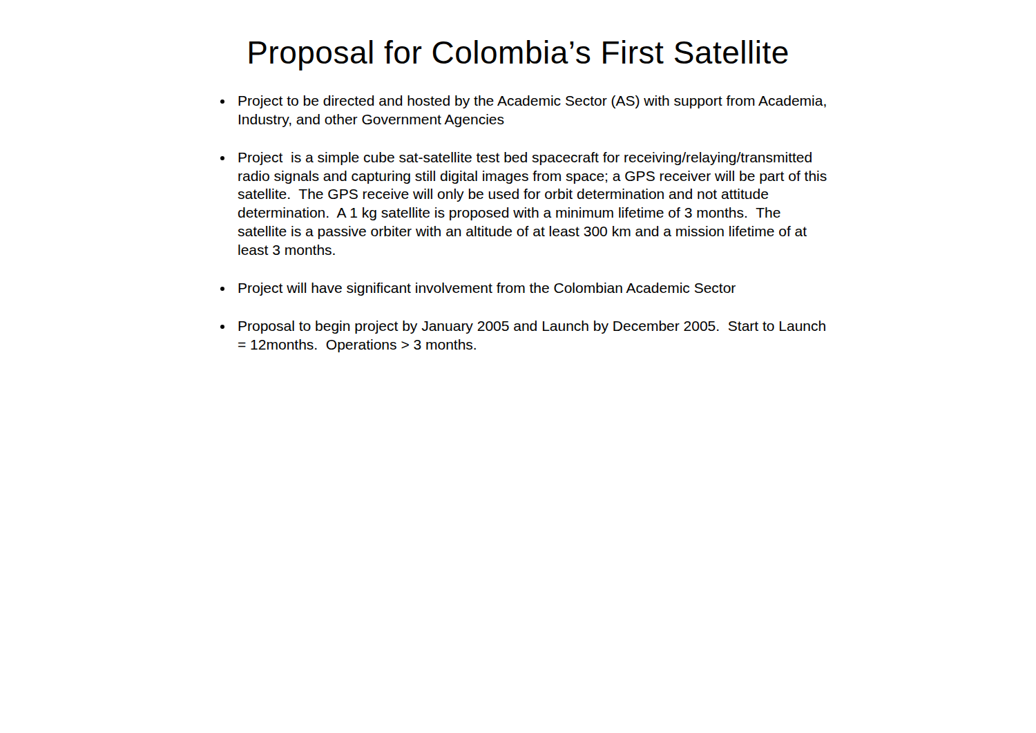Proposal for Colombia’s First Satellite
Project to be directed and hosted by the Academic Sector (AS) with support from Academia, Industry, and other Government Agencies
Project is a simple cube sat-satellite test bed spacecraft for receiving/relaying/transmitted radio signals and capturing still digital images from space; a GPS receiver will be part of this satellite. The GPS receive will only be used for orbit determination and not attitude determination. A 1 kg satellite is proposed with a minimum lifetime of 3 months. The satellite is a passive orbiter with an altitude of at least 300 km and a mission lifetime of at least 3 months.
Project will have significant involvement from the Colombian Academic Sector
Proposal to begin project by January 2005 and Launch by December 2005. Start to Launch = 12months. Operations > 3 months.